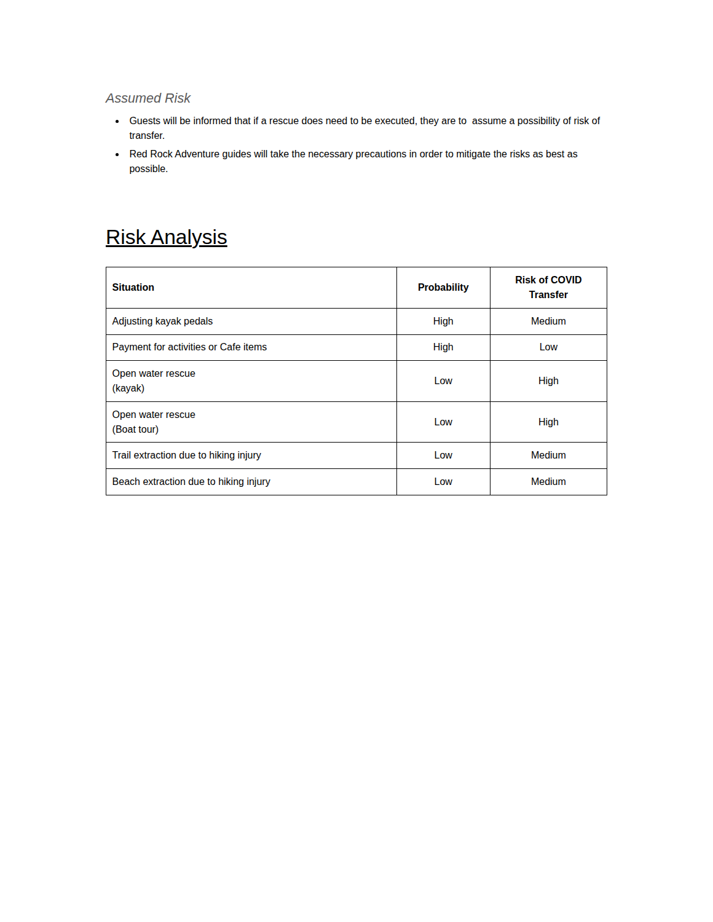Assumed Risk
Guests will be informed that if a rescue does need to be executed, they are to assume a possibility of risk of transfer.
Red Rock Adventure guides will take the necessary precautions in order to mitigate the risks as best as possible.
Risk Analysis
| Situation | Probability | Risk of COVID Transfer |
| --- | --- | --- |
| Adjusting kayak pedals | High | Medium |
| Payment for activities or Cafe items | High | Low |
| Open water rescue (kayak) | Low | High |
| Open water rescue (Boat tour) | Low | High |
| Trail extraction due to hiking injury | Low | Medium |
| Beach extraction due to hiking injury | Low | Medium |